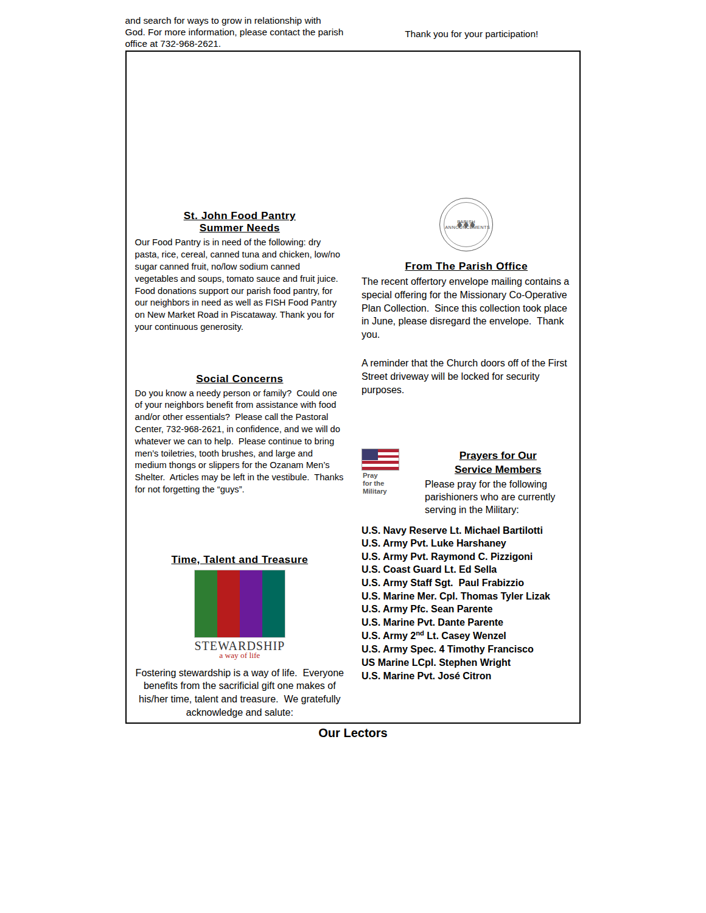and search for ways to grow in relationship with God. For more information, please contact the parish office at 732-968-2621.
Thank you for your participation!
St. John Food Pantry
Summer Needs
Our Food Pantry is in need of the following: dry pasta, rice, cereal, canned tuna and chicken, low/no sugar canned fruit, no/low sodium canned vegetables and soups, tomato sauce and fruit juice. Food donations support our parish food pantry, for our neighbors in need as well as FISH Food Pantry on New Market Road in Piscataway. Thank you for your continuous generosity.
Social Concerns
Do you know a needy person or family? Could one of your neighbors benefit from assistance with food and/or other essentials? Please call the Pastoral Center, 732-968-2621, in confidence, and we will do whatever we can to help. Please continue to bring men’s toiletries, tooth brushes, and large and medium thongs or slippers for the Ozanam Men’s Shelter. Articles may be left in the vestibule. Thanks for not forgetting the “guys”.
Time, Talent and Treasure
STEWARDSHIP
a way of life
Fostering stewardship is a way of life. Everyone benefits from the sacrificial gift one makes of his/her time, talent and treasure. We gratefully acknowledge and salute:
♦♦♦
PARISH ANNOUNCEMENTS
From The Parish Office
The recent offertory envelope mailing contains a special offering for the Missionary Co-Operative Plan Collection. Since this collection took place in June, please disregard the envelope. Thank you.
A reminder that the Church doors off of the First Street driveway will be locked for security purposes.
Pray
for the
Military
Prayers for Our
Service Members
Please pray for the following parishioners who are currently serving in the Military:
U.S. Navy Reserve Lt. Michael Bartilotti
U.S. Army Pvt. Luke Harshaney
U.S. Army Pvt. Raymond C. Pizzigoni
U.S. Coast Guard Lt. Ed Sella
U.S. Army Staff Sgt. Paul Frabizzio
U.S. Marine Mer. Cpl. Thomas Tyler Lizak
U.S. Army Pfc. Sean Parente
U.S. Marine Pvt. Dante Parente
U.S. Army 2nd Lt. Casey Wenzel
U.S. Army Spec. 4 Timothy Francisco
US Marine LCpl. Stephen Wright
U.S. Marine Pvt. José Citron
Our Lectors